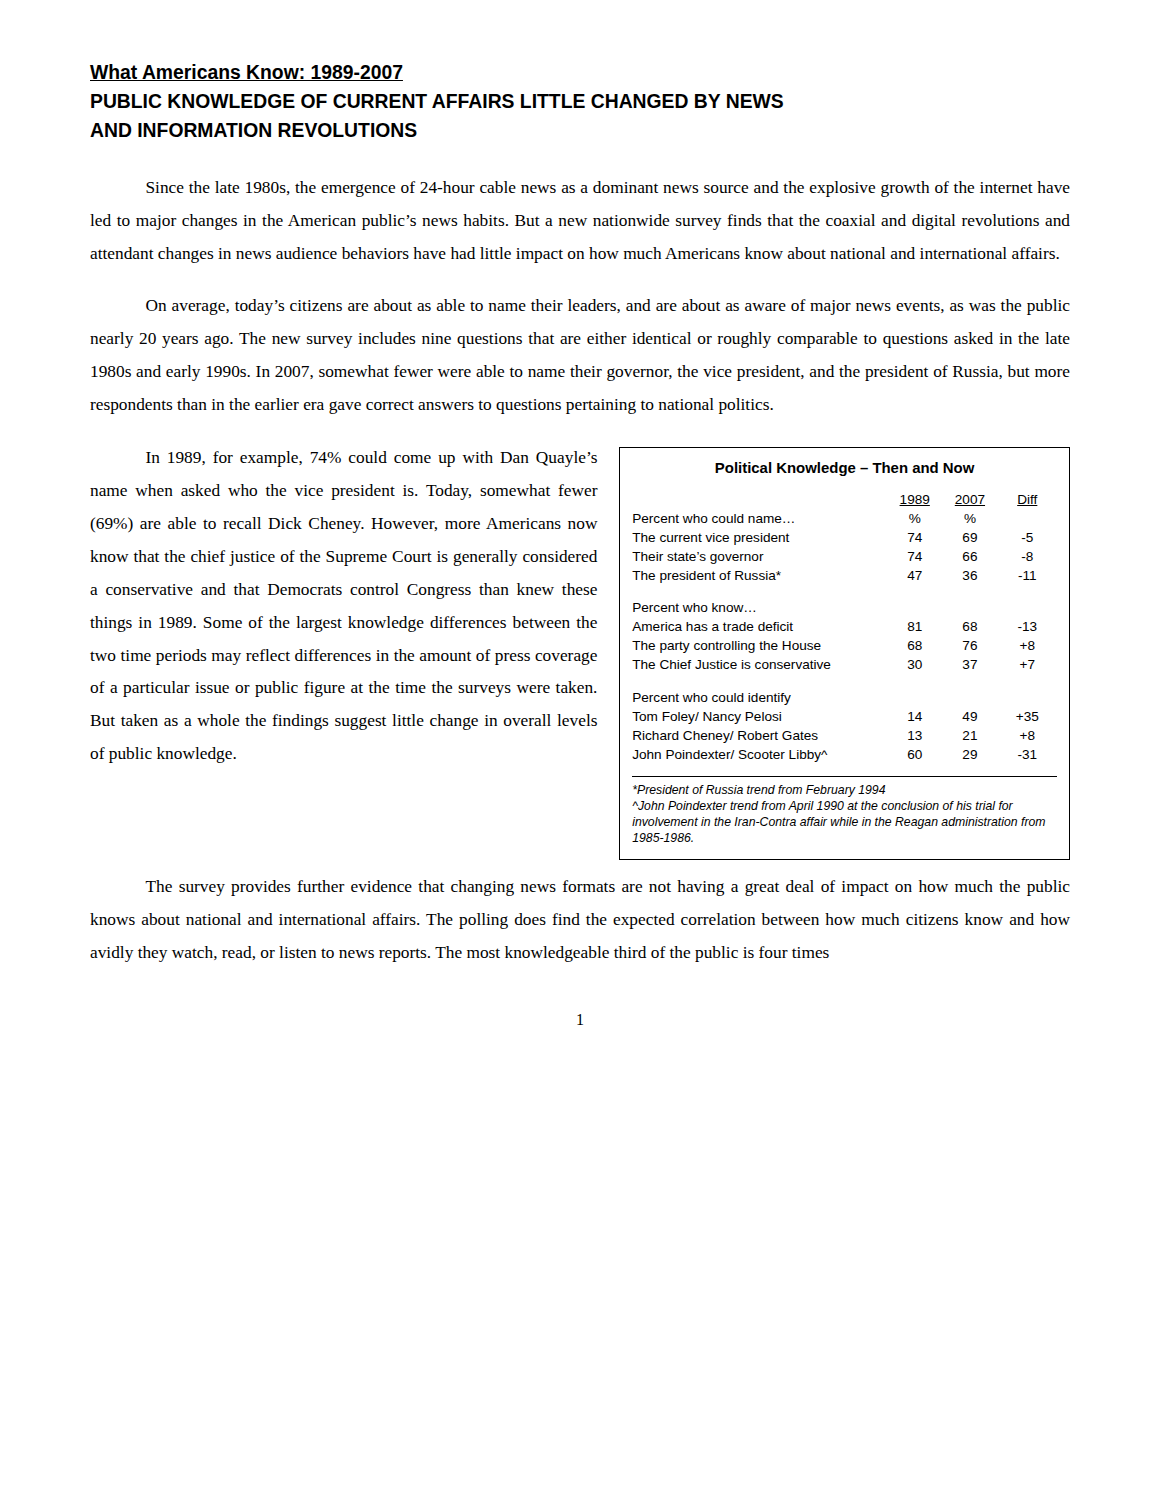What Americans Know: 1989-2007 PUBLIC KNOWLEDGE OF CURRENT AFFAIRS LITTLE CHANGED BY NEWS AND INFORMATION REVOLUTIONS
Since the late 1980s, the emergence of 24-hour cable news as a dominant news source and the explosive growth of the internet have led to major changes in the American public’s news habits. But a new nationwide survey finds that the coaxial and digital revolutions and attendant changes in news audience behaviors have had little impact on how much Americans know about national and international affairs.
On average, today’s citizens are about as able to name their leaders, and are about as aware of major news events, as was the public nearly 20 years ago. The new survey includes nine questions that are either identical or roughly comparable to questions asked in the late 1980s and early 1990s. In 2007, somewhat fewer were able to name their governor, the vice president, and the president of Russia, but more respondents than in the earlier era gave correct answers to questions pertaining to national politics.
Political Knowledge – Then and Now
| | 1989 | 2007 | Diff |
| Percent who could name… | % | % | |
| The current vice president | 74 | 69 | -5 |
| Their state’s governor | 74 | 66 | -8 |
| The president of Russia* | 47 | 36 | -11 |
| Percent who know… | | | |
| America has a trade deficit | 81 | 68 | -13 |
| The party controlling the House | 68 | 76 | +8 |
| The Chief Justice is conservative | 30 | 37 | +7 |
| Percent who could identify | | | |
| Tom Foley/ Nancy Pelosi | 14 | 49 | +35 |
| Richard Cheney/ Robert Gates | 13 | 21 | +8 |
| John Poindexter/ Scooter Libby^ | 60 | 29 | -31 |
*President of Russia trend from February 1994
^John Poindexter trend from April 1990 at the conclusion of his trial for involvement in the Iran-Contra affair while in the Reagan administration from 1985-1986.
In 1989, for example, 74% could come up with Dan Quayle’s name when asked who the vice president is. Today, somewhat fewer (69%) are able to recall Dick Cheney. However, more Americans now know that the chief justice of the Supreme Court is generally considered a conservative and that Democrats control Congress than knew these things in 1989. Some of the largest knowledge differences between the two time periods may reflect differences in the amount of press coverage of a particular issue or public figure at the time the surveys were taken. But taken as a whole the findings suggest little change in overall levels of public knowledge.
The survey provides further evidence that changing news formats are not having a great deal of impact on how much the public knows about national and international affairs. The polling does find the expected correlation between how much citizens know and how avidly they watch, read, or listen to news reports. The most knowledgeable third of the public is four times
1